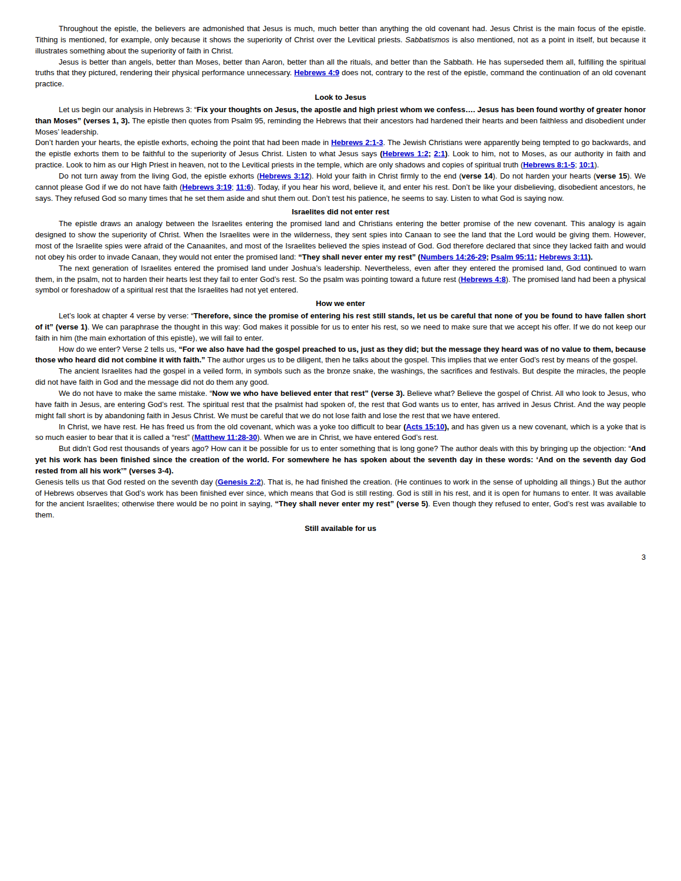Throughout the epistle, the believers are admonished that Jesus is much, much better than anything the old covenant had. Jesus Christ is the main focus of the epistle. Tithing is mentioned, for example, only because it shows the superiority of Christ over the Levitical priests. Sabbatismos is also mentioned, not as a point in itself, but because it illustrates something about the superiority of faith in Christ.
Jesus is better than angels, better than Moses, better than Aaron, better than all the rituals, and better than the Sabbath. He has superseded them all, fulfilling the spiritual truths that they pictured, rendering their physical performance unnecessary. Hebrews 4:9 does not, contrary to the rest of the epistle, command the continuation of an old covenant practice.
Look to Jesus
Let us begin our analysis in Hebrews 3: “Fix your thoughts on Jesus, the apostle and high priest whom we confess…. Jesus has been found worthy of greater honor than Moses” (verses 1, 3). The epistle then quotes from Psalm 95, reminding the Hebrews that their ancestors had hardened their hearts and been faithless and disobedient under Moses’ leadership.
Don’t harden your hearts, the epistle exhorts, echoing the point that had been made in Hebrews 2:1-3. The Jewish Christians were apparently being tempted to go backwards, and the epistle exhorts them to be faithful to the superiority of Jesus Christ. Listen to what Jesus says (Hebrews 1:2; 2:1). Look to him, not to Moses, as our authority in faith and practice. Look to him as our High Priest in heaven, not to the Levitical priests in the temple, which are only shadows and copies of spiritual truth (Hebrews 8:1-5; 10:1).
Do not turn away from the living God, the epistle exhorts (Hebrews 3:12). Hold your faith in Christ firmly to the end (verse 14). Do not harden your hearts (verse 15). We cannot please God if we do not have faith (Hebrews 3:19; 11:6). Today, if you hear his word, believe it, and enter his rest. Don’t be like your disbelieving, disobedient ancestors, he says. They refused God so many times that he set them aside and shut them out. Don’t test his patience, he seems to say. Listen to what God is saying now.
Israelites did not enter rest
The epistle draws an analogy between the Israelites entering the promised land and Christians entering the better promise of the new covenant. This analogy is again designed to show the superiority of Christ. When the Israelites were in the wilderness, they sent spies into Canaan to see the land that the Lord would be giving them. However, most of the Israelite spies were afraid of the Canaanites, and most of the Israelites believed the spies instead of God. God therefore declared that since they lacked faith and would not obey his order to invade Canaan, they would not enter the promised land: “They shall never enter my rest” (Numbers 14:26-29; Psalm 95:11; Hebrews 3:11).
The next generation of Israelites entered the promised land under Joshua’s leadership. Nevertheless, even after they entered the promised land, God continued to warn them, in the psalm, not to harden their hearts lest they fail to enter God’s rest. So the psalm was pointing toward a future rest (Hebrews 4:8). The promised land had been a physical symbol or foreshadow of a spiritual rest that the Israelites had not yet entered.
How we enter
Let’s look at chapter 4 verse by verse: “Therefore, since the promise of entering his rest still stands, let us be careful that none of you be found to have fallen short of it” (verse 1). We can paraphrase the thought in this way: God makes it possible for us to enter his rest, so we need to make sure that we accept his offer. If we do not keep our faith in him (the main exhortation of this epistle), we will fail to enter.
How do we enter? Verse 2 tells us, “For we also have had the gospel preached to us, just as they did; but the message they heard was of no value to them, because those who heard did not combine it with faith.” The author urges us to be diligent, then he talks about the gospel. This implies that we enter God’s rest by means of the gospel.
The ancient Israelites had the gospel in a veiled form, in symbols such as the bronze snake, the washings, the sacrifices and festivals. But despite the miracles, the people did not have faith in God and the message did not do them any good.
We do not have to make the same mistake. “Now we who have believed enter that rest” (verse 3). Believe what? Believe the gospel of Christ. All who look to Jesus, who have faith in Jesus, are entering God’s rest. The spiritual rest that the psalmist had spoken of, the rest that God wants us to enter, has arrived in Jesus Christ. And the way people might fall short is by abandoning faith in Jesus Christ. We must be careful that we do not lose faith and lose the rest that we have entered.
In Christ, we have rest. He has freed us from the old covenant, which was a yoke too difficult to bear (Acts 15:10), and has given us a new covenant, which is a yoke that is so much easier to bear that it is called a “rest” (Matthew 11:28-30). When we are in Christ, we have entered God’s rest.
But didn’t God rest thousands of years ago? How can it be possible for us to enter something that is long gone? The author deals with this by bringing up the objection: “And yet his work has been finished since the creation of the world. For somewhere he has spoken about the seventh day in these words: ‘And on the seventh day God rested from all his work’” (verses 3-4).
Genesis tells us that God rested on the seventh day (Genesis 2:2). That is, he had finished the creation. (He continues to work in the sense of upholding all things.) But the author of Hebrews observes that God’s work has been finished ever since, which means that God is still resting. God is still in his rest, and it is open for humans to enter. It was available for the ancient Israelites; otherwise there would be no point in saying, “They shall never enter my rest” (verse 5). Even though they refused to enter, God’s rest was available to them.
Still available for us
3